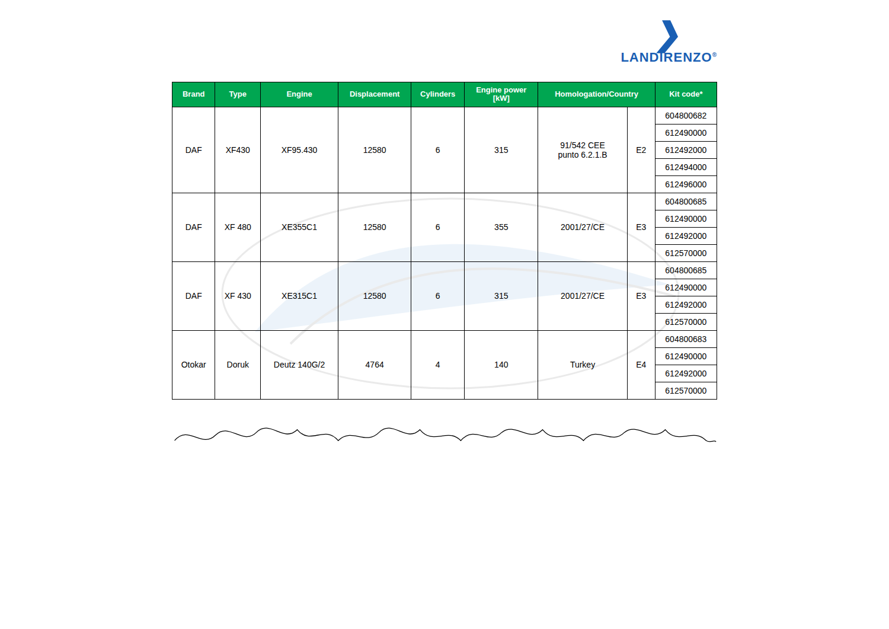❯ LANDIRENZO®
| Brand | Type | Engine | Displacement | Cylinders | Engine power [kW] | Homologation/Country | Kit code* |
| --- | --- | --- | --- | --- | --- | --- | --- |
| DAF | XF430 | XF95.430 | 12580 | 6 | 315 | 91/542 CEE punto 6.2.1.B | E2 | 604800682 |
| 612490000 |
| 612492000 |
| 612494000 |
| 612496000 |
| DAF | XF 480 | XE355C1 | 12580 | 6 | 355 | 2001/27/CE | E3 | 604800685 |
| 612490000 |
| 612492000 |
| 612570000 |
| DAF | XF 430 | XE315C1 | 12580 | 6 | 315 | 2001/27/CE | E3 | 604800685 |
| 612490000 |
| 612492000 |
| 612570000 |
| Otokar | Doruk | Deutz 140G/2 | 4764 | 4 | 140 | Turkey | E4 | 604800683 |
| 612490000 |
| 612492000 |
| 612570000 |